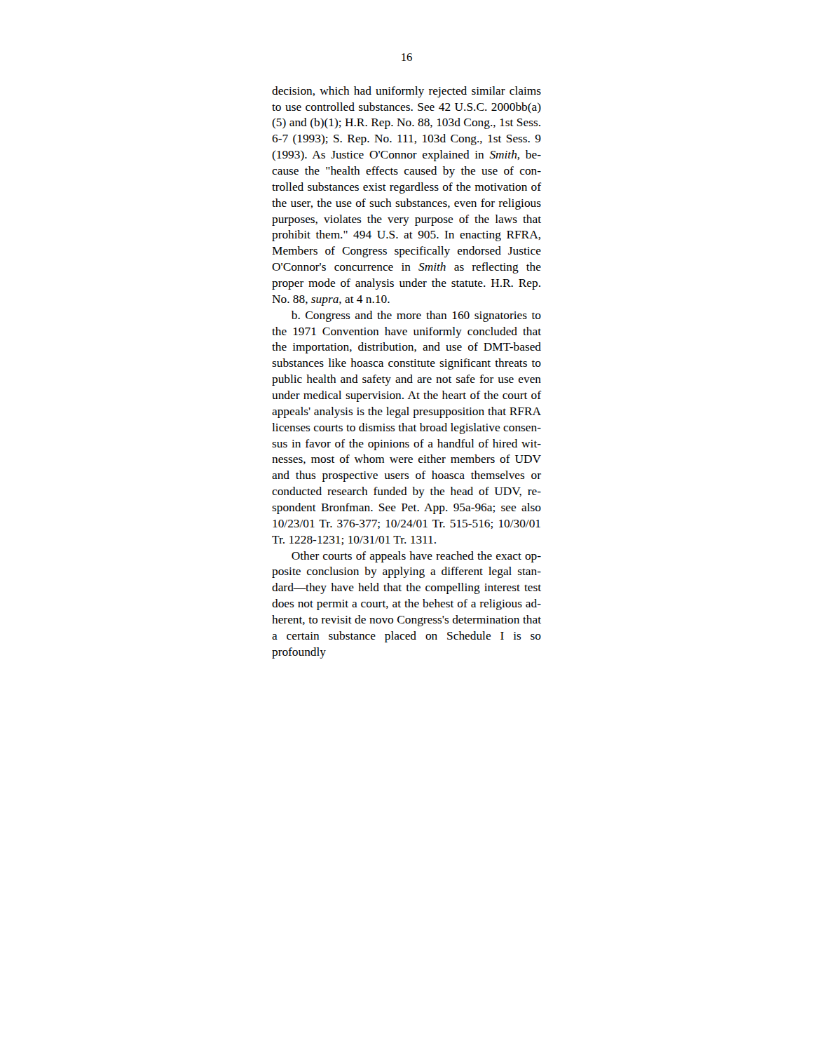16
decision, which had uniformly rejected similar claims to use controlled substances. See 42 U.S.C. 2000bb(a)(5) and (b)(1); H.R. Rep. No. 88, 103d Cong., 1st Sess. 6-7 (1993); S. Rep. No. 111, 103d Cong., 1st Sess. 9 (1993). As Justice O'Connor explained in Smith, because the "health effects caused by the use of controlled substances exist regardless of the motivation of the user, the use of such substances, even for religious purposes, violates the very purpose of the laws that prohibit them." 494 U.S. at 905. In enacting RFRA, Members of Congress specifically endorsed Justice O'Connor's concurrence in Smith as reflecting the proper mode of analysis under the statute. H.R. Rep. No. 88, supra, at 4 n.10.
b. Congress and the more than 160 signatories to the 1971 Convention have uniformly concluded that the importation, distribution, and use of DMT-based substances like hoasca constitute significant threats to public health and safety and are not safe for use even under medical supervision. At the heart of the court of appeals' analysis is the legal presupposition that RFRA licenses courts to dismiss that broad legislative consensus in favor of the opinions of a handful of hired witnesses, most of whom were either members of UDV and thus prospective users of hoasca themselves or conducted research funded by the head of UDV, respondent Bronfman. See Pet. App. 95a-96a; see also 10/23/01 Tr. 376-377; 10/24/01 Tr. 515-516; 10/30/01 Tr. 1228-1231; 10/31/01 Tr. 1311.
Other courts of appeals have reached the exact opposite conclusion by applying a different legal standard—they have held that the compelling interest test does not permit a court, at the behest of a religious adherent, to revisit de novo Congress's determination that a certain substance placed on Schedule I is so profoundly